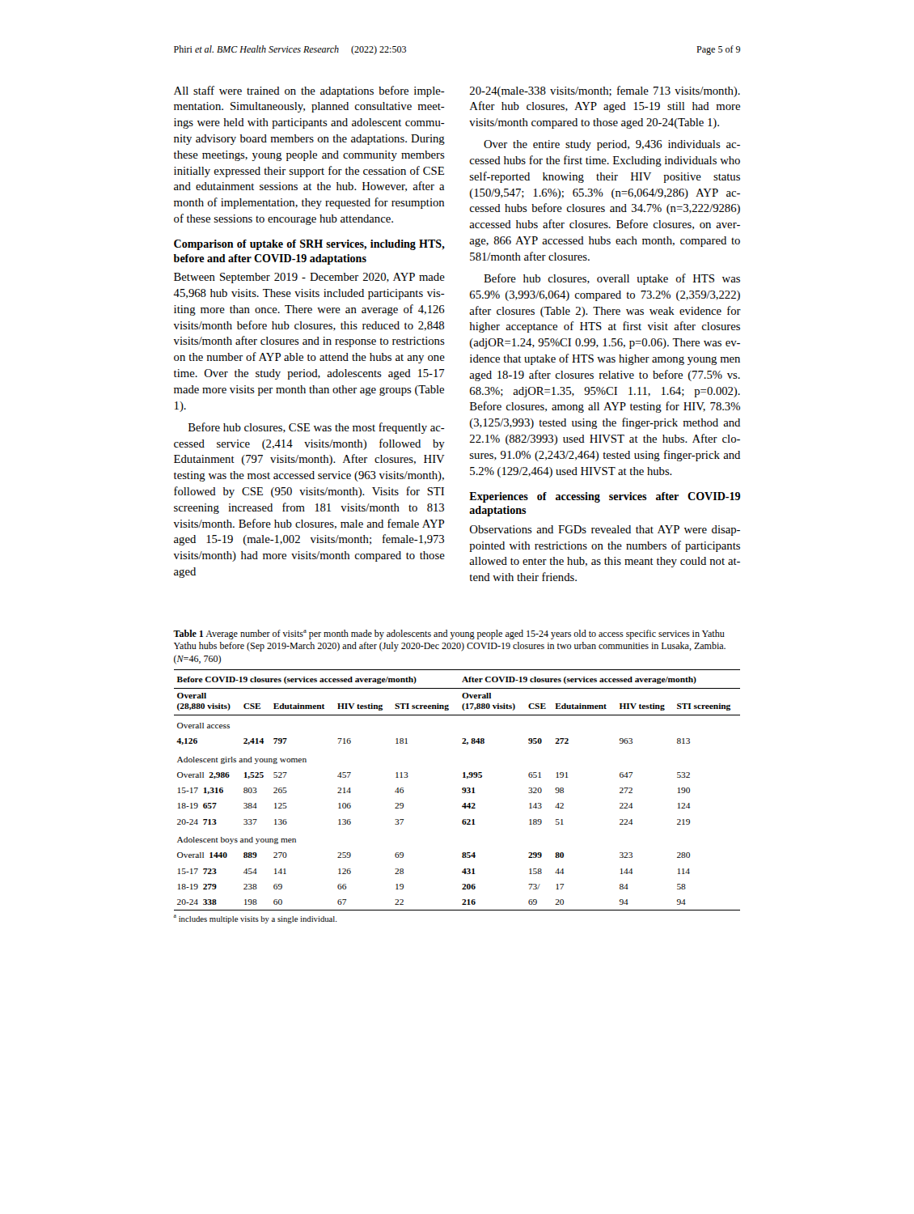Phiri et al. BMC Health Services Research (2022) 22:503
Page 5 of 9
All staff were trained on the adaptations before implementation. Simultaneously, planned consultative meetings were held with participants and adolescent community advisory board members on the adaptations. During these meetings, young people and community members initially expressed their support for the cessation of CSE and edutainment sessions at the hub. However, after a month of implementation, they requested for resumption of these sessions to encourage hub attendance.
Comparison of uptake of SRH services, including HTS, before and after COVID-19 adaptations
Between September 2019 - December 2020, AYP made 45,968 hub visits. These visits included participants visiting more than once. There were an average of 4,126 visits/month before hub closures, this reduced to 2,848 visits/month after closures and in response to restrictions on the number of AYP able to attend the hubs at any one time. Over the study period, adolescents aged 15-17 made more visits per month than other age groups (Table 1).
Before hub closures, CSE was the most frequently accessed service (2,414 visits/month) followed by Edutainment (797 visits/month). After closures, HIV testing was the most accessed service (963 visits/month), followed by CSE (950 visits/month). Visits for STI screening increased from 181 visits/month to 813 visits/month. Before hub closures, male and female AYP aged 15-19 (male-1,002 visits/month; female-1,973 visits/month) had more visits/month compared to those aged
20-24(male-338 visits/month; female 713 visits/month). After hub closures, AYP aged 15-19 still had more visits/month compared to those aged 20-24(Table 1).
Over the entire study period, 9,436 individuals accessed hubs for the first time. Excluding individuals who self-reported knowing their HIV positive status (150/9,547; 1.6%); 65.3% (n=6,064/9,286) AYP accessed hubs before closures and 34.7% (n=3,222/9286) accessed hubs after closures. Before closures, on average, 866 AYP accessed hubs each month, compared to 581/month after closures.
Before hub closures, overall uptake of HTS was 65.9% (3,993/6,064) compared to 73.2% (2,359/3,222) after closures (Table 2). There was weak evidence for higher acceptance of HTS at first visit after closures (adjOR=1.24, 95%CI 0.99, 1.56, p=0.06). There was evidence that uptake of HTS was higher among young men aged 18-19 after closures relative to before (77.5% vs. 68.3%; adjOR=1.35, 95%CI 1.11, 1.64; p=0.002). Before closures, among all AYP testing for HIV, 78.3% (3,125/3,993) tested using the finger-prick method and 22.1% (882/3993) used HIVST at the hubs. After closures, 91.0% (2,243/2,464) tested using finger-prick and 5.2% (129/2,464) used HIVST at the hubs.
Experiences of accessing services after COVID-19 adaptations
Observations and FGDs revealed that AYP were disappointed with restrictions on the numbers of participants allowed to enter the hub, as this meant they could not attend with their friends.
Table 1 Average number of visitsa per month made by adolescents and young people aged 15-24 years old to access specific services in Yathu Yathu hubs before (Sep 2019-March 2020) and after (July 2020-Dec 2020) COVID-19 closures in two urban communities in Lusaka, Zambia.(N=46, 760)
| Before COVID-19 closures (services accessed average/month) | After COVID-19 closures (services accessed average/month) |
| --- | --- |
| Overall (28,880 visits) | CSE | Edutainment | HIV testing | STI screening | Overall (17,880 visits) | CSE | Edutainment | HIV testing | STI screening |
| Overall access |
| 4,126 | 2,414 | 797 | 716 | 181 | 2, 848 | 950 | 272 | 963 | 813 |
| Adolescent girls and young women |
| Overall 2,986 | 1,525 | 527 | 457 | 113 | 1,995 | 651 | 191 | 647 | 532 |
| 15-17 1,316 | 803 | 265 | 214 | 46 | 931 | 320 | 98 | 272 | 190 |
| 18-19 657 | 384 | 125 | 106 | 29 | 442 | 143 | 42 | 224 | 124 |
| 20-24 713 | 337 | 136 | 136 | 37 | 621 | 189 | 51 | 224 | 219 |
| Adolescent boys and young men |
| Overall 1440 | 889 | 270 | 259 | 69 | 854 | 299 | 80 | 323 | 280 |
| 15-17 723 | 454 | 141 | 126 | 28 | 431 | 158 | 44 | 144 | 114 |
| 18-19 279 | 238 | 69 | 66 | 19 | 206 | 73/ | 17 | 84 | 58 |
| 20-24 338 | 198 | 60 | 67 | 22 | 216 | 69 | 20 | 94 | 94 |
a includes multiple visits by a single individual.